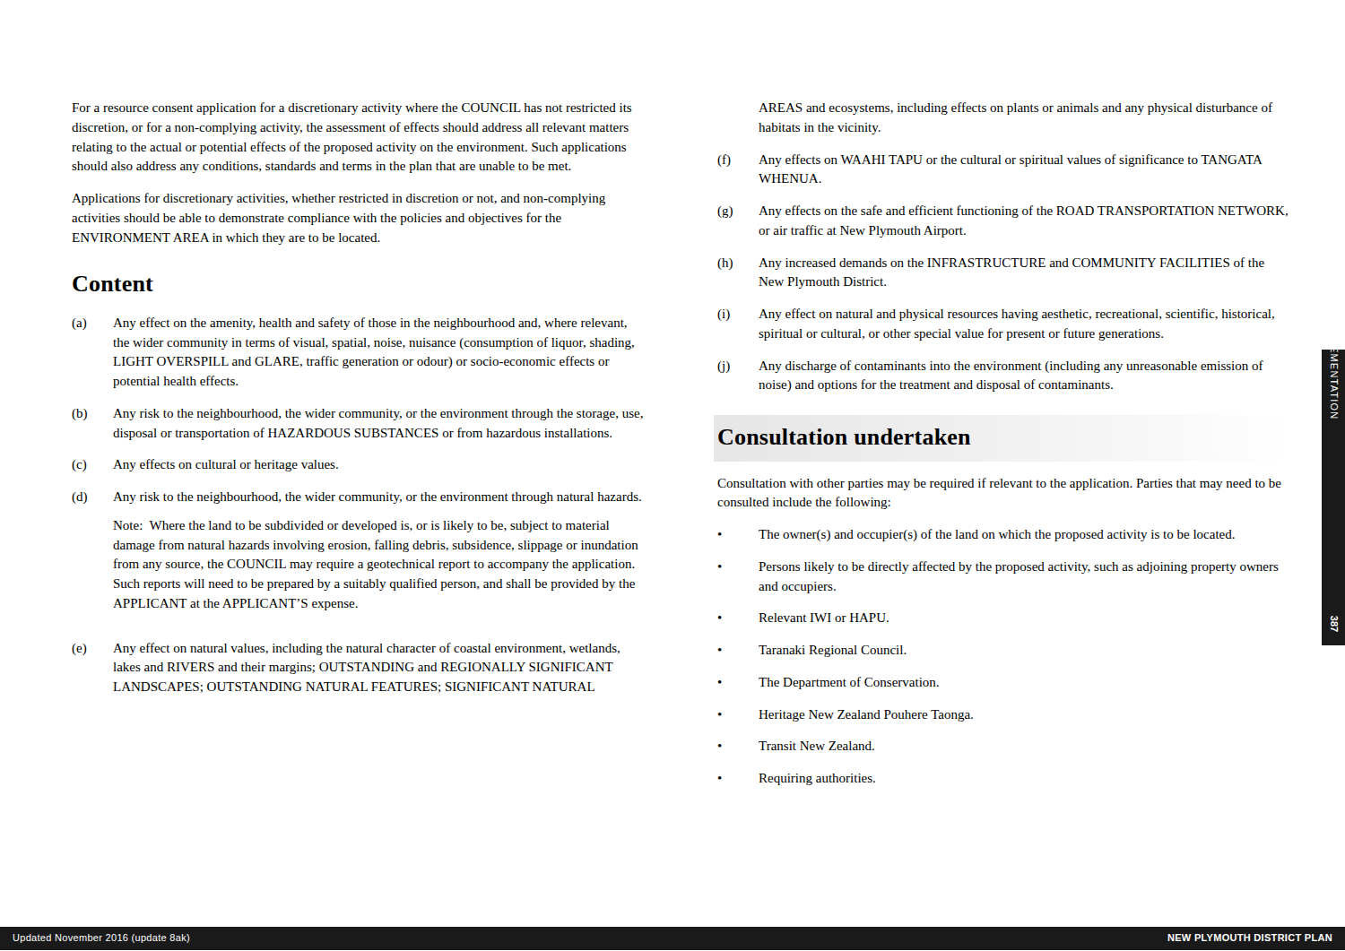For a resource consent application for a discretionary activity where the COUNCIL has not restricted its discretion, or for a non-complying activity, the assessment of effects should address all relevant matters relating to the actual or potential effects of the proposed activity on the environment. Such applications should also address any conditions, standards and terms in the plan that are unable to be met.
Applications for discretionary activities, whether restricted in discretion or not, and non-complying activities should be able to demonstrate compliance with the policies and objectives for the ENVIRONMENT AREA in which they are to be located.
Content
(a) Any effect on the amenity, health and safety of those in the neighbourhood and, where relevant, the wider community in terms of visual, spatial, noise, nuisance (consumption of liquor, shading, LIGHT OVERSPILL and GLARE, traffic generation or odour) or socio-economic effects or potential health effects.
(b) Any risk to the neighbourhood, the wider community, or the environment through the storage, use, disposal or transportation of HAZARDOUS SUBSTANCES or from hazardous installations.
(c) Any effects on cultural or heritage values.
(d) Any risk to the neighbourhood, the wider community, or the environment through natural hazards.
Note: Where the land to be subdivided or developed is, or is likely to be, subject to material damage from natural hazards involving erosion, falling debris, subsidence, slippage or inundation from any source, the COUNCIL may require a geotechnical report to accompany the application. Such reports will need to be prepared by a suitably qualified person, and shall be provided by the APPLICANT at the APPLICANT’S expense.
(e) Any effect on natural values, including the natural character of coastal environment, wetlands, lakes and RIVERS and their margins; OUTSTANDING and REGIONALLY SIGNIFICANT LANDSCAPES; OUTSTANDING NATURAL FEATURES; SIGNIFICANT NATURAL
AREAS and ecosystems, including effects on plants or animals and any physical disturbance of habitats in the vicinity.
(f) Any effects on WAAHI TAPU or the cultural or spiritual values of significance to TANGATA WHENUA.
(g) Any effects on the safe and efficient functioning of the ROAD TRANSPORTATION NETWORK, or air traffic at New Plymouth Airport.
(h) Any increased demands on the INFRASTRUCTURE and COMMUNITY FACILITIES of the New Plymouth District.
(i) Any effect on natural and physical resources having aesthetic, recreational, scientific, historical, spiritual or cultural, or other special value for present or future generations.
(j) Any discharge of contaminants into the environment (including any unreasonable emission of noise) and options for the treatment and disposal of contaminants.
Consultation undertaken
Consultation with other parties may be required if relevant to the application. Parties that may need to be consulted include the following:
• The owner(s) and occupier(s) of the land on which the proposed activity is to be located.
• Persons likely to be directly affected by the proposed activity, such as adjoining property owners and occupiers.
• Relevant IWI or HAPU.
• Taranaki Regional Council.
• The Department of Conservation.
• Heritage New Zealand Pouhere Taonga.
• Transit New Zealand.
• Requiring authorities.
IMPLEMENTATION
387
Updated November 2016 (update 8ak)
NEW PLYMOUTH DISTRICT PLAN